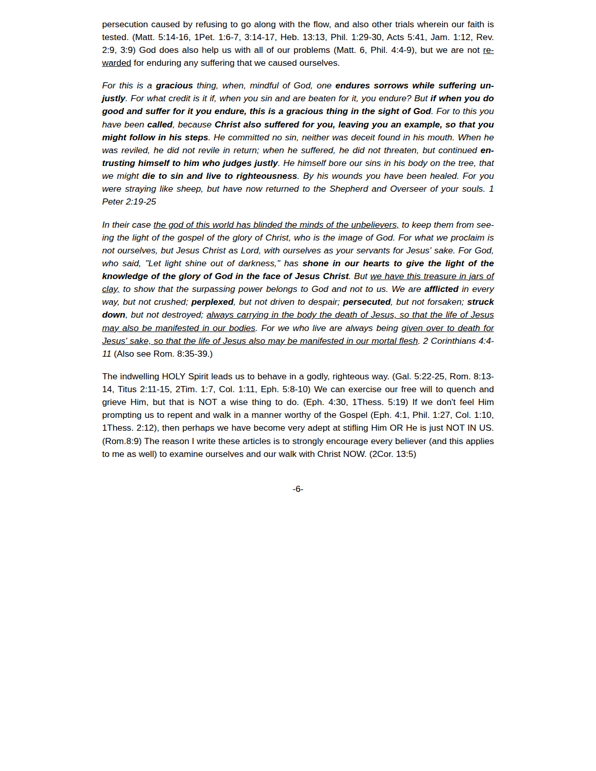persecution caused by refusing to go along with the flow, and also other trials wherein our faith is tested. (Matt. 5:14-16, 1Pet. 1:6-7, 3:14-17, Heb. 13:13, Phil. 1:29-30, Acts 5:41, Jam. 1:12, Rev. 2:9, 3:9) God does also help us with all of our problems (Matt. 6, Phil. 4:4-9), but we are not rewarded for enduring any suffering that we caused ourselves.
For this is a gracious thing, when, mindful of God, one endures sorrows while suffering unjustly. For what credit is it if, when you sin and are beaten for it, you endure? But if when you do good and suffer for it you endure, this is a gracious thing in the sight of God. For to this you have been called, because Christ also suffered for you, leaving you an example, so that you might follow in his steps. He committed no sin, neither was deceit found in his mouth. When he was reviled, he did not revile in return; when he suffered, he did not threaten, but continued entrusting himself to him who judges justly. He himself bore our sins in his body on the tree, that we might die to sin and live to righteousness. By his wounds you have been healed. For you were straying like sheep, but have now returned to the Shepherd and Overseer of your souls. 1 Peter 2:19-25
In their case the god of this world has blinded the minds of the unbelievers, to keep them from seeing the light of the gospel of the glory of Christ, who is the image of God. For what we proclaim is not ourselves, but Jesus Christ as Lord, with ourselves as your servants for Jesus' sake. For God, who said, "Let light shine out of darkness," has shone in our hearts to give the light of the knowledge of the glory of God in the face of Jesus Christ. But we have this treasure in jars of clay, to show that the surpassing power belongs to God and not to us. We are afflicted in every way, but not crushed; perplexed, but not driven to despair; persecuted, but not forsaken; struck down, but not destroyed; always carrying in the body the death of Jesus, so that the life of Jesus may also be manifested in our bodies. For we who live are always being given over to death for Jesus' sake, so that the life of Jesus also may be manifested in our mortal flesh. 2 Corinthians 4:4-11 (Also see Rom. 8:35-39.)
The indwelling HOLY Spirit leads us to behave in a godly, righteous way. (Gal. 5:22-25, Rom. 8:13-14, Titus 2:11-15, 2Tim. 1:7, Col. 1:11, Eph. 5:8-10) We can exercise our free will to quench and grieve Him, but that is NOT a wise thing to do. (Eph. 4:30, 1Thess. 5:19) If we don't feel Him prompting us to repent and walk in a manner worthy of the Gospel (Eph. 4:1, Phil. 1:27, Col. 1:10, 1Thess. 2:12), then perhaps we have become very adept at stifling Him OR He is just NOT IN US. (Rom.8:9) The reason I write these articles is to strongly encourage every believer (and this applies to me as well) to examine ourselves and our walk with Christ NOW. (2Cor. 13:5)
-6-